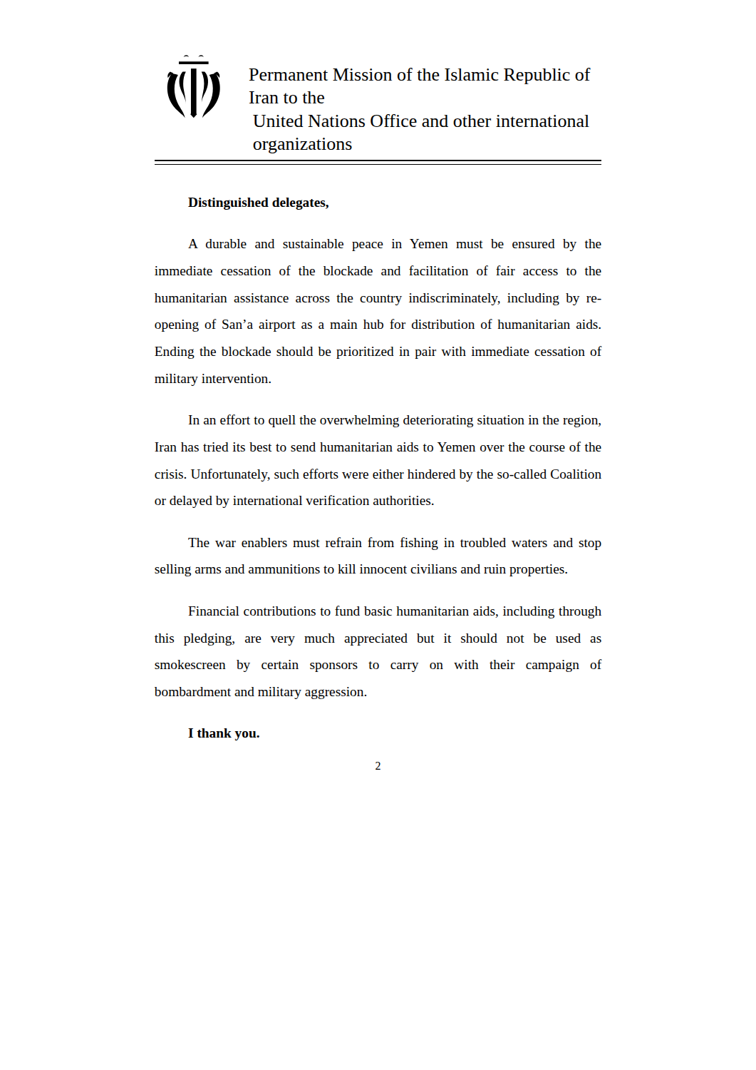Permanent Mission of the Islamic Republic of Iran to the United Nations Office and other international organizations
Distinguished delegates,
A durable and sustainable peace in Yemen must be ensured by the immediate cessation of the blockade and facilitation of fair access to the humanitarian assistance across the country indiscriminately, including by re-opening of San’a airport as a main hub for distribution of humanitarian aids. Ending the blockade should be prioritized in pair with immediate cessation of military intervention.
In an effort to quell the overwhelming deteriorating situation in the region, Iran has tried its best to send humanitarian aids to Yemen over the course of the crisis. Unfortunately, such efforts were either hindered by the so-called Coalition or delayed by international verification authorities.
The war enablers must refrain from fishing in troubled waters and stop selling arms and ammunitions to kill innocent civilians and ruin properties.
Financial contributions to fund basic humanitarian aids, including through this pledging, are very much appreciated but it should not be used as smokescreen by certain sponsors to carry on with their campaign of bombardment and military aggression.
I thank you.
2